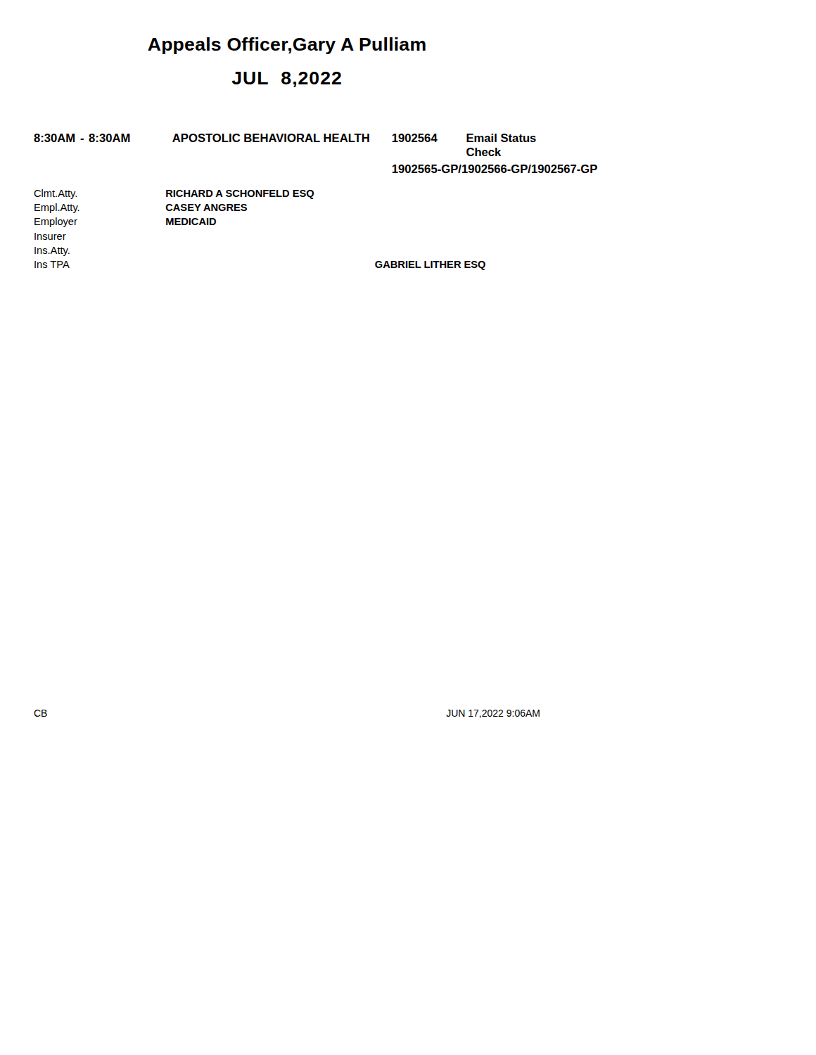Appeals Officer,Gary A Pulliam
JUL 8,2022
| 8:30AM - 8:30AM | APOSTOLIC BEHAVIORAL HEALTH | 1902564 | Email Status Check |
1902565-GP/1902566-GP/1902567-GP
| Clmt.Atty. | RICHARD A SCHONFELD ESQ | |
| Empl.Atty. | CASEY ANGRES | |
| Employer | MEDICAID | |
| Insurer | | |
| Ins.Atty. | | |
| Ins TPA | | GABRIEL LITHER ESQ |
CB JUN 17,2022 9:06AM